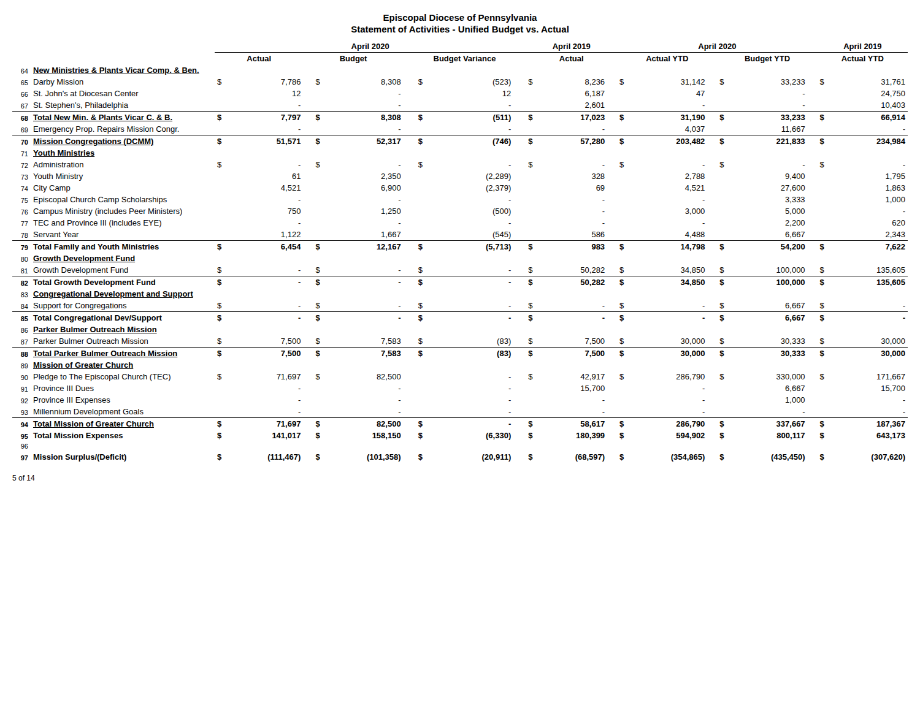Episcopal Diocese of Pennsylvania
Statement of Activities - Unified Budget vs. Actual
| | | April 2020 | April 2019 | April 2020 | April 2019 |
| --- | --- | --- | --- | --- | --- |
| | | Actual | Budget | Budget Variance | Actual | Actual YTD | Budget YTD | Actual YTD |
| 64 | New Ministries & Plants Vicar Comp. & Ben. | |
| 65 | Darby Mission | $ | 7,786 | | $ | 8,308 | | $ | (523) | | $ | 8,236 | | $ | 31,142 | | $ | 33,233 | | $ | 31,761 |
| 66 | St. John's at Diocesan Center | | 12 | | | - | | | 12 | | | 6,187 | | | 47 | | | - | | | 24,750 |
| 67 | St. Stephen's, Philadelphia | | - | | | - | | | - | | | 2,601 | | | - | | | - | | | 10,403 |
| 68 | Total New Min. & Plants Vicar C. & B. | $ | 7,797 | | $ | 8,308 | | $ | (511) | | $ | 17,023 | | $ | 31,190 | | $ | 33,233 | | $ | 66,914 |
| 69 | Emergency Prop. Repairs Mission Congr. | | - | | | - | | | - | | | - | | | 4,037 | | | 11,667 | | | - |
| 70 | Mission Congregations (DCMM) | $ | 51,571 | | $ | 52,317 | | $ | (746) | | $ | 57,280 | | $ | 203,482 | | $ | 221,833 | | $ | 234,984 |
| 71 | Youth Ministries | |
| 72 | Administration | $ | - | | $ | - | | $ | - | | $ | - | | $ | - | | $ | - | | $ | - |
| 73 | Youth Ministry | | 61 | | | 2,350 | | | (2,289) | | | 328 | | | 2,788 | | | 9,400 | | | 1,795 |
| 74 | City Camp | | 4,521 | | | 6,900 | | | (2,379) | | | 69 | | | 4,521 | | | 27,600 | | | 1,863 |
| 75 | Episcopal Church Camp Scholarships | | - | | | - | | | - | | | - | | | - | | | 3,333 | | | 1,000 |
| 76 | Campus Ministry (includes Peer Ministers) | | 750 | | | 1,250 | | | (500) | | | - | | | 3,000 | | | 5,000 | | | - |
| 77 | TEC and Province III (includes EYE) | | - | | | - | | | - | | | - | | | - | | | 2,200 | | | 620 |
| 78 | Servant Year | | 1,122 | | | 1,667 | | | (545) | | | 586 | | | 4,488 | | | 6,667 | | | 2,343 |
| 79 | Total Family and Youth Ministries | $ | 6,454 | | $ | 12,167 | | $ | (5,713) | | $ | 983 | | $ | 14,798 | | $ | 54,200 | | $ | 7,622 |
| 80 | Growth Development Fund | |
| 81 | Growth Development Fund | $ | - | | $ | - | | $ | - | | $ | 50,282 | | $ | 34,850 | | $ | 100,000 | | $ | 135,605 |
| 82 | Total Growth Development Fund | $ | - | | $ | - | | $ | - | | $ | 50,282 | | $ | 34,850 | | $ | 100,000 | | $ | 135,605 |
| 83 | Congregational Development and Support | |
| 84 | Support for Congregations | $ | - | | $ | - | | $ | - | | $ | - | | $ | - | | $ | 6,667 | | $ | - |
| 85 | Total Congregational Dev/Support | $ | - | | $ | - | | $ | - | | $ | - | | $ | - | | $ | 6,667 | | $ | - |
| 86 | Parker Bulmer Outreach Mission | |
| 87 | Parker Bulmer Outreach Mission | $ | 7,500 | | $ | 7,583 | | $ | (83) | | $ | 7,500 | | $ | 30,000 | | $ | 30,333 | | $ | 30,000 |
| 88 | Total Parker Bulmer Outreach Mission | $ | 7,500 | | $ | 7,583 | | $ | (83) | | $ | 7,500 | | $ | 30,000 | | $ | 30,333 | | $ | 30,000 |
| 89 | Mission of Greater Church | |
| 90 | Pledge to The Episcopal Church (TEC) | $ | 71,697 | | $ | 82,500 | | | - | | $ | 42,917 | | $ | 286,790 | | $ | 330,000 | | $ | 171,667 |
| 91 | Province III Dues | | - | | | - | | | - | | | 15,700 | | | - | | | 6,667 | | | 15,700 |
| 92 | Province III Expenses | | - | | | - | | | - | | | - | | | - | | | 1,000 | | | - |
| 93 | Millennium Development Goals | | - | | | - | | | - | | | - | | | - | | | - | | | - |
| 94 | Total Mission of Greater Church | $ | 71,697 | | $ | 82,500 | | $ | - | | $ | 58,617 | | $ | 286,790 | | $ | 337,667 | | $ | 187,367 |
| 95 | Total Mission Expenses | $ | 141,017 | | $ | 158,150 | | $ | (6,330) | | $ | 180,399 | | $ | 594,902 | | $ | 800,117 | | $ | 643,173 |
| 96 | |
| 97 | Mission Surplus/(Deficit) | $ | (111,467) | | $ | (101,358) | | $ | (20,911) | | $ | (68,597) | | $ | (354,865) | | $ | (435,450) | | $ | (307,620) |
5 of 14